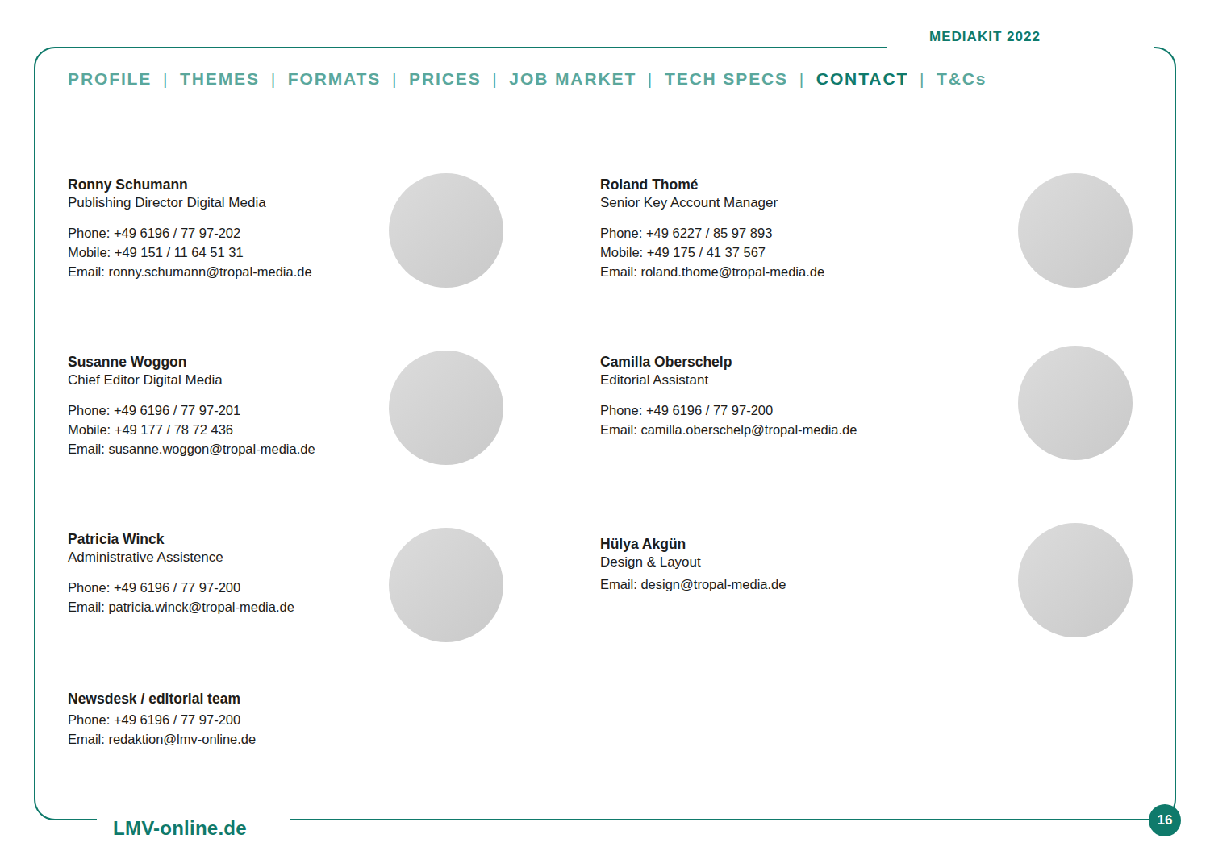MEDIAKIT 2022
PROFILE | THEMES | FORMATS | PRICES | JOB MARKET | TECH SPECS | CONTACT | T&Cs
Ronny Schumann
Publishing Director Digital Media
Phone: +49 6196 / 77 97-202
Mobile: +49 151 / 11 64 51 31
Email: ronny.schumann@tropal-media.de
Roland Thomé
Senior Key Account Manager
Phone: +49 6227 / 85 97 893
Mobile: +49 175 / 41 37 567
Email: roland.thome@tropal-media.de
Susanne Woggon
Chief Editor Digital Media
Phone: +49 6196 / 77 97-201
Mobile: +49 177 / 78 72 436
Email: susanne.woggon@tropal-media.de
Camilla Oberschelp
Editorial Assistant
Phone: +49 6196 / 77 97-200
Email: camilla.oberschelp@tropal-media.de
Patricia Winck
Administrative Assistence
Phone: +49 6196 / 77 97-200
Email: patricia.winck@tropal-media.de
Hülya Akgün
Design & Layout
Email: design@tropal-media.de
Newsdesk / editorial team
Phone: +49 6196 / 77 97-200
Email: redaktion@lmv-online.de
LMV-online.de
16